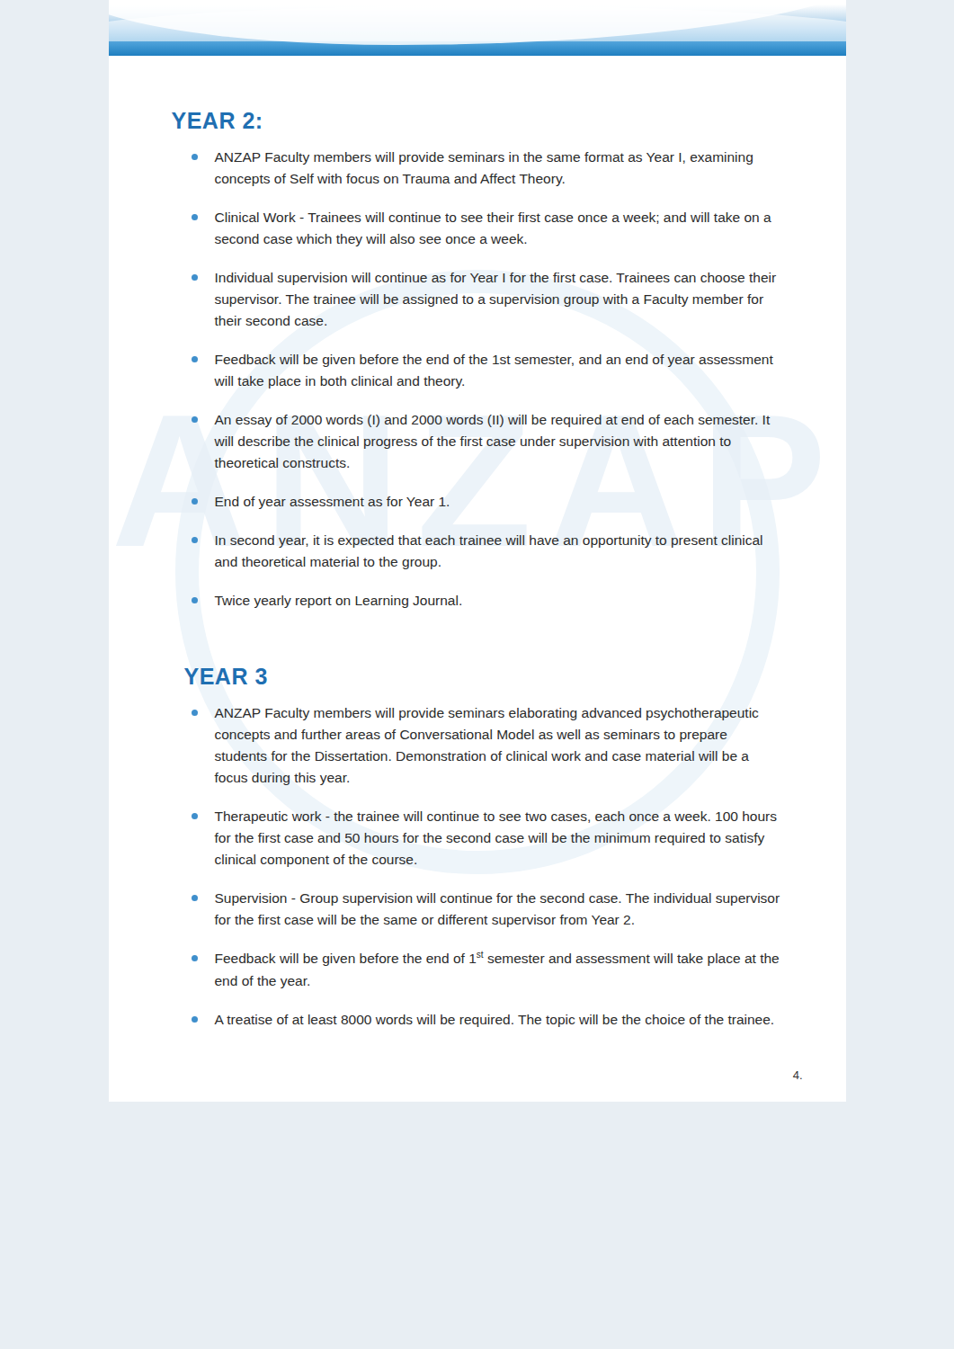ANZAP
YEAR 2:
ANZAP Faculty members will provide seminars in the same format as Year I, examining concepts of Self with focus on Trauma and Affect Theory.
Clinical Work - Trainees will continue to see their first case once a week; and will take on a second case which they will also see once a week.
Individual supervision will continue as for Year I for the first case. Trainees can choose their supervisor. The trainee will be assigned to a supervision group with a Faculty member for their second case.
Feedback will be given before the end of the 1st semester, and an end of year assessment will take place in both clinical and theory.
An essay of 2000 words (I) and 2000 words (II) will be required at end of each semester. It will describe the clinical progress of the first case under supervision with attention to theoretical constructs.
End of year assessment as for Year 1.
In second year, it is expected that each trainee will have an opportunity to present clinical and theoretical material to the group.
Twice yearly report on Learning Journal.
YEAR 3
ANZAP Faculty members will provide seminars elaborating advanced psychotherapeutic concepts and further areas of Conversational Model as well as seminars to prepare students for the Dissertation. Demonstration of clinical work and case material will be a focus during this year.
Therapeutic work - the trainee will continue to see two cases, each once a week. 100 hours for the first case and 50 hours for the second case will be the minimum required to satisfy clinical component of the course.
Supervision - Group supervision will continue for the second case. The individual supervisor for the first case will be the same or different supervisor from Year 2.
Feedback will be given before the end of 1st semester and assessment will take place at the end of the year.
A treatise of at least 8000 words will be required. The topic will be the choice of the trainee.
4.